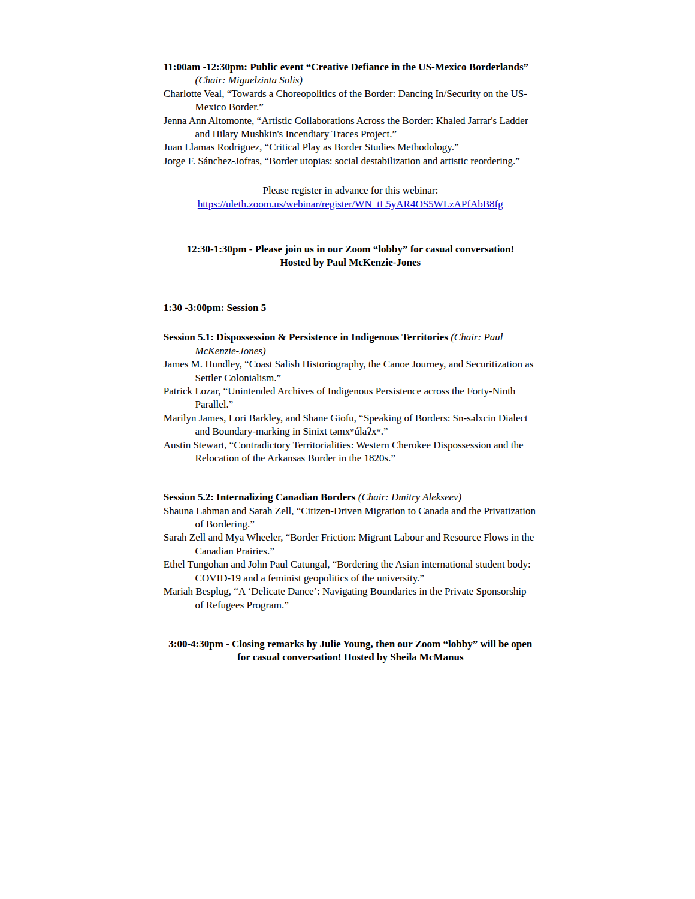11:00am -12:30pm: Public event “Creative Defiance in the US-Mexico Borderlands”
(Chair: Miguelzinta Solis)
Charlotte Veal, “Towards a Choreopolitics of the Border: Dancing In/Security on the US-Mexico Border.”
Jenna Ann Altomonte, “Artistic Collaborations Across the Border: Khaled Jarrar's Ladder and Hilary Mushkin's Incendiary Traces Project.”
Juan Llamas Rodriguez, “Critical Play as Border Studies Methodology.”
Jorge F. Sánchez-Jofras, “Border utopias: social destabilization and artistic reordering.”
Please register in advance for this webinar:
https://uleth.zoom.us/webinar/register/WN_tL5yAR4OS5WLzAPfAbB8fg
12:30-1:30pm - Please join us in our Zoom “lobby” for casual conversation!
Hosted by Paul McKenzie-Jones
1:30 -3:00pm: Session 5
Session 5.1: Dispossession & Persistence in Indigenous Territories (Chair: Paul McKenzie-Jones)
James M. Hundley, “Coast Salish Historiography, the Canoe Journey, and Securitization as Settler Colonialism.”
Patrick Lozar, “Unintended Archives of Indigenous Persistence across the Forty-Ninth Parallel.”
Marilyn James, Lori Barkley, and Shane Giofu, “Speaking of Borders: Sn-səlxcin Dialect and Boundary-marking in Sinixt təmxʷúlaʔxʷ.”
Austin Stewart, “Contradictory Territorialities: Western Cherokee Dispossession and the Relocation of the Arkansas Border in the 1820s.”
Session 5.2: Internalizing Canadian Borders (Chair: Dmitry Alekseev)
Shauna Labman and Sarah Zell, “Citizen-Driven Migration to Canada and the Privatization of Bordering.”
Sarah Zell and Mya Wheeler, “Border Friction: Migrant Labour and Resource Flows in the Canadian Prairies.”
Ethel Tungohan and John Paul Catungal, “Bordering the Asian international student body: COVID-19 and a feminist geopolitics of the university.”
Mariah Besplug, “A ‘Delicate Dance’: Navigating Boundaries in the Private Sponsorship of Refugees Program.”
3:00-4:30pm - Closing remarks by Julie Young, then our Zoom “lobby” will be open for casual conversation! Hosted by Sheila McManus